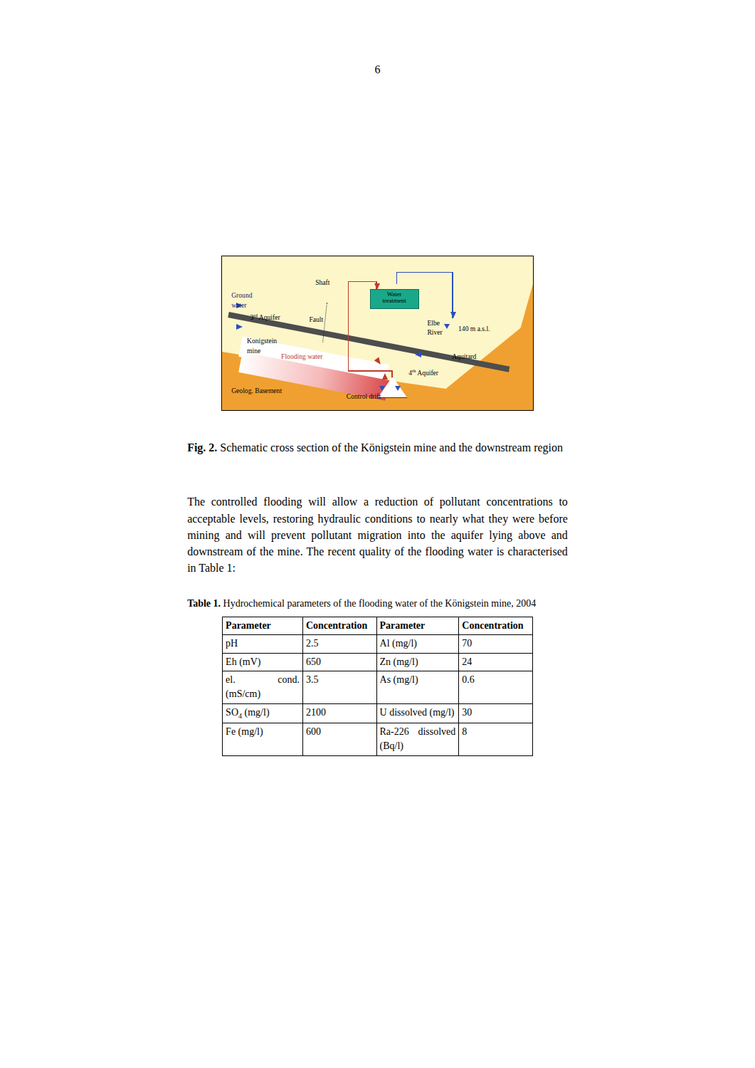6
S N
Water
treatment
Ground
water 3rd Aquifer Konigstein
mine Flooding water Geolog. Basement Shaft Fault Elbe
River 140 m a.s.l. Aquitard 4th Aquifer Control drift
Fig. 2. Schematic cross section of the Königstein mine and the downstream region
The controlled flooding will allow a reduction of pollutant concentrations to acceptable levels, restoring hydraulic conditions to nearly what they were before mining and will prevent pollutant migration into the aquifer lying above and downstream of the mine. The recent quality of the flooding water is characterised in Table 1:
Table 1. Hydrochemical parameters of the flooding water of the Königstein mine, 2004
| Parameter | Concentration | Parameter | Concentration |
| --- | --- | --- | --- |
| pH | 2.5 | Al (mg/l) | 70 |
| Eh (mV) | 650 | Zn (mg/l) | 24 |
| el. cond. (mS/cm) | 3.5 | As (mg/l) | 0.6 |
| SO 4 (mg/l) | 2100 | U dissolved (mg/l) | 30 |
| Fe (mg/l) | 600 | Ra-226 dissolved (Bq/l) | 8 |